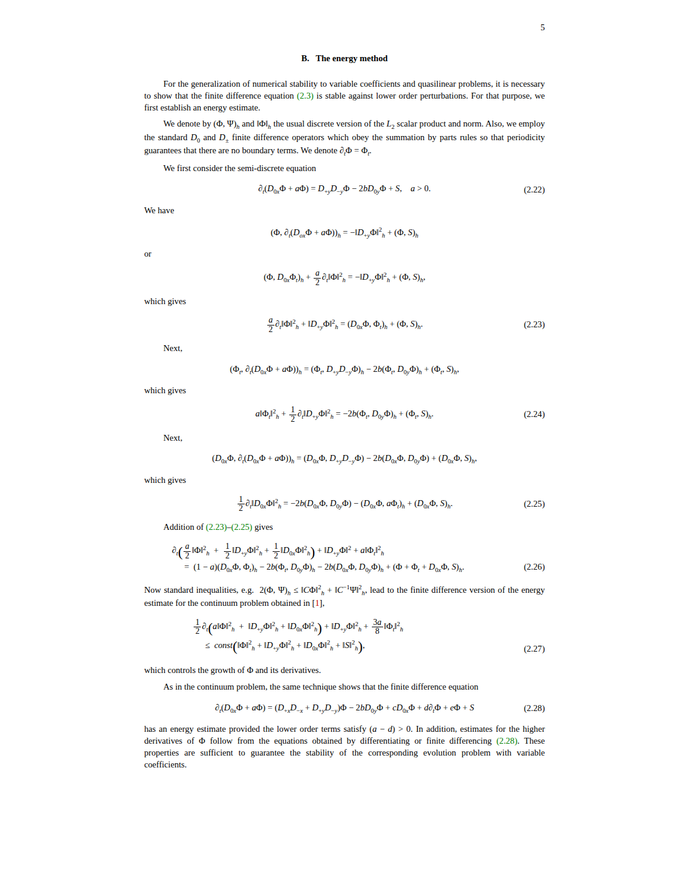5
B. The energy method
For the generalization of numerical stability to variable coefficients and quasilinear problems, it is necessary to show that the finite difference equation (2.3) is stable against lower order perturbations. For that purpose, we first establish an energy estimate.
We denote by (Φ, Ψ)h and ‖Φ‖h the usual discrete version of the L2 scalar product and norm. Also, we employ the standard D0 and D± finite difference operators which obey the summation by parts rules so that periodicity guarantees that there are no boundary terms. We denote ∂tΦ = Φt.
We first consider the semi-discrete equation
∂t(D0xΦ + a Φ) = D+yD−yΦ − 2bD0yΦ + S, a > 0. (2.22)
We have
(Φ, ∂t(DoxΦ + a Φ))h = −‖D+yΦ‖2h + (Φ, S)h
or
(Φ, D0xΦt)h + a 2∂t‖Φ‖2h = −‖D+yΦ‖2h + (Φ, S)h,
which gives
a 2∂t‖Φ‖2h + ‖D+yΦ‖2h = (D0xΦ, Φt)h + (Φ, S)h. (2.23)
Next,
(Φt, ∂t(D0xΦ + a Φ))h = (Φt, D+yD−yΦ)h − 2b(Φt, D0yΦ)h + (Φt, S)h,
which gives
a‖Φt‖2h + 12∂t‖D+yΦ‖2h = −2b(Φt, D0yΦ)h + (Φt, S)h. (2.24)
Next,
(D0xΦ, ∂t(D0xΦ + a Φ))h = (D0xΦ, D+yD−yΦ) − 2b(D0xΦ, D0yΦ) + (D0xΦ, S)h,
which gives
12∂t‖D0xΦ‖2h = −2b(D0xΦ, D0yΦ) − (D0xΦ, a Φt)h + (D0xΦ, S)h. (2.25)
Addition of (2.23)–(2.25) gives
∂t(a 2‖Φ‖2h + 12‖D+yΦ‖2h + 12‖D0xΦ‖2h) + ‖D+yΦ‖2 + a‖Φt‖2h = (1 − a)(D0xΦ, Φt)h − 2b(Φt, D0yΦ)h − 2b(D0xΦ, D0yΦ)h + (Φ + Φt + D0xΦ, S)h. (2.26)
Now standard inequalities, e.g. 2(Φ, Ψ)h ≤ ‖CΦ‖2h + ‖C−1Ψ‖2h, lead to the finite difference version of the energy estimate for the continuum problem obtained in [1],
12∂t(a‖Φ‖2h + ‖D+yΦ‖2h + ‖D0xΦ‖2h) + ‖D+yΦ‖2h + 3a 8‖Φt‖2h ≤ const(‖Φ‖2h + ‖D+yΦ‖2h + ‖D0xΦ‖2h + ‖S‖2h), (2.27)
which controls the growth of Φ and its derivatives.
As in the continuum problem, the same technique shows that the finite difference equation
∂t(D0xΦ + a Φ) = (D+xD−x + D+yD−y)Φ − 2bD0yΦ + cD0xΦ + d∂tΦ + e Φ + S (2.28)
has an energy estimate provided the lower order terms satisfy (a − d) > 0. In addition, estimates for the higher derivatives of Φ follow from the equations obtained by differentiating or finite differencing (2.28). These properties are sufficient to guarantee the stability of the corresponding evolution problem with variable coefficients.